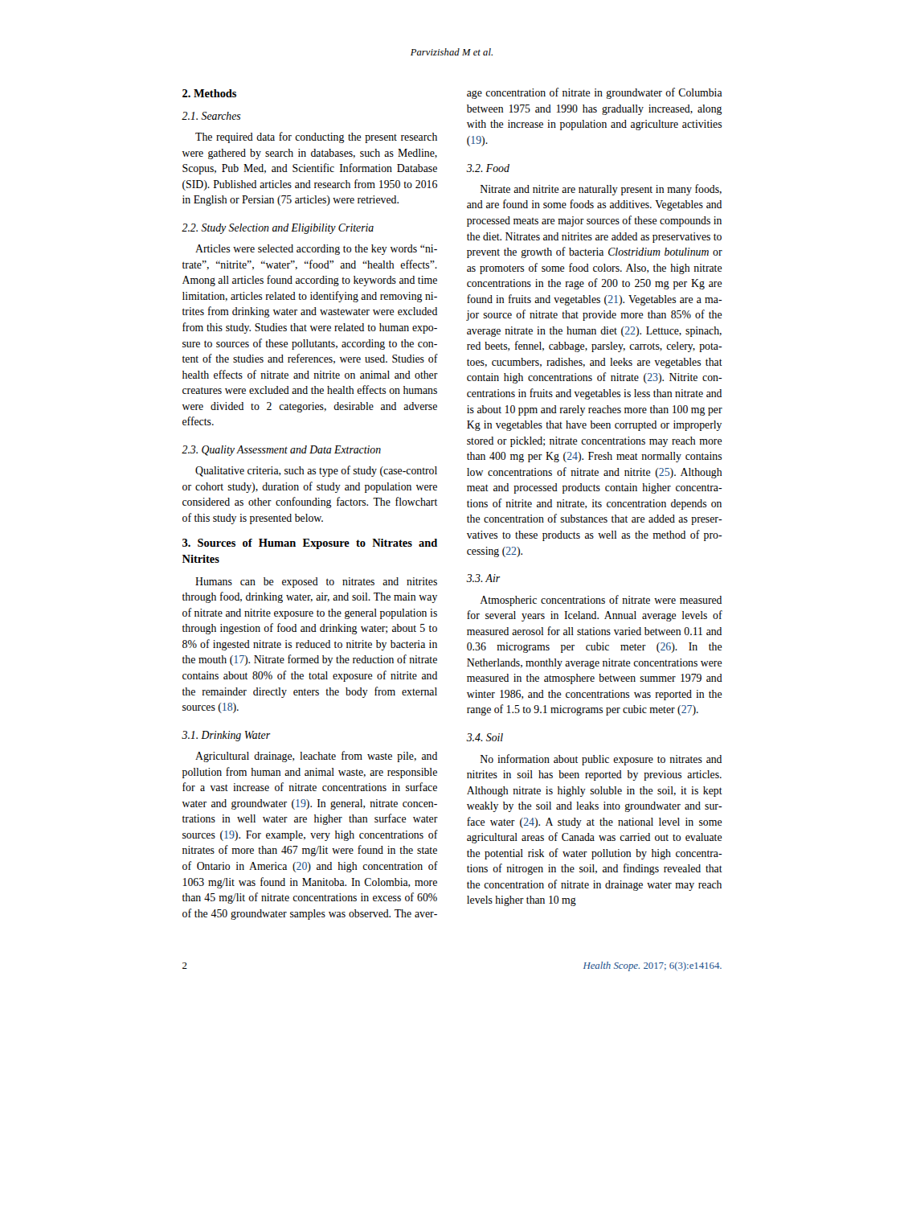Parvizishad M et al.
2. Methods
2.1. Searches
The required data for conducting the present research were gathered by search in databases, such as Medline, Scopus, Pub Med, and Scientific Information Database (SID). Published articles and research from 1950 to 2016 in English or Persian (75 articles) were retrieved.
2.2. Study Selection and Eligibility Criteria
Articles were selected according to the key words “nitrate”, “nitrite”, “water”, “food” and “health effects”. Among all articles found according to keywords and time limitation, articles related to identifying and removing nitrites from drinking water and wastewater were excluded from this study. Studies that were related to human exposure to sources of these pollutants, according to the content of the studies and references, were used. Studies of health effects of nitrate and nitrite on animal and other creatures were excluded and the health effects on humans were divided to 2 categories, desirable and adverse effects.
2.3. Quality Assessment and Data Extraction
Qualitative criteria, such as type of study (case-control or cohort study), duration of study and population were considered as other confounding factors. The flowchart of this study is presented below.
3. Sources of Human Exposure to Nitrates and Nitrites
Humans can be exposed to nitrates and nitrites through food, drinking water, air, and soil. The main way of nitrate and nitrite exposure to the general population is through ingestion of food and drinking water; about 5 to 8% of ingested nitrate is reduced to nitrite by bacteria in the mouth (17). Nitrate formed by the reduction of nitrate contains about 80% of the total exposure of nitrite and the remainder directly enters the body from external sources (18).
3.1. Drinking Water
Agricultural drainage, leachate from waste pile, and pollution from human and animal waste, are responsible for a vast increase of nitrate concentrations in surface water and groundwater (19). In general, nitrate concentrations in well water are higher than surface water sources (19). For example, very high concentrations of nitrates of more than 467 mg/lit were found in the state of Ontario in America (20) and high concentration of 1063 mg/lit was found in Manitoba. In Colombia, more than 45 mg/lit of nitrate concentrations in excess of 60% of the 450 groundwater samples was observed. The average concentration of nitrate in groundwater of Columbia between 1975 and 1990 has gradually increased, along with the increase in population and agriculture activities (19).
3.2. Food
Nitrate and nitrite are naturally present in many foods, and are found in some foods as additives. Vegetables and processed meats are major sources of these compounds in the diet. Nitrates and nitrites are added as preservatives to prevent the growth of bacteria Clostridium botulinum or as promoters of some food colors. Also, the high nitrate concentrations in the rage of 200 to 250 mg per Kg are found in fruits and vegetables (21). Vegetables are a major source of nitrate that provide more than 85% of the average nitrate in the human diet (22). Lettuce, spinach, red beets, fennel, cabbage, parsley, carrots, celery, potatoes, cucumbers, radishes, and leeks are vegetables that contain high concentrations of nitrate (23). Nitrite concentrations in fruits and vegetables is less than nitrate and is about 10 ppm and rarely reaches more than 100 mg per Kg in vegetables that have been corrupted or improperly stored or pickled; nitrate concentrations may reach more than 400 mg per Kg (24). Fresh meat normally contains low concentrations of nitrate and nitrite (25). Although meat and processed products contain higher concentrations of nitrite and nitrate, its concentration depends on the concentration of substances that are added as preservatives to these products as well as the method of processing (22).
3.3. Air
Atmospheric concentrations of nitrate were measured for several years in Iceland. Annual average levels of measured aerosol for all stations varied between 0.11 and 0.36 micrograms per cubic meter (26). In the Netherlands, monthly average nitrate concentrations were measured in the atmosphere between summer 1979 and winter 1986, and the concentrations was reported in the range of 1.5 to 9.1 micrograms per cubic meter (27).
3.4. Soil
No information about public exposure to nitrates and nitrites in soil has been reported by previous articles. Although nitrate is highly soluble in the soil, it is kept weakly by the soil and leaks into groundwater and surface water (24). A study at the national level in some agricultural areas of Canada was carried out to evaluate the potential risk of water pollution by high concentrations of nitrogen in the soil, and findings revealed that the concentration of nitrate in drainage water may reach levels higher than 10 mg
2
Health Scope. 2017; 6(3):e14164.